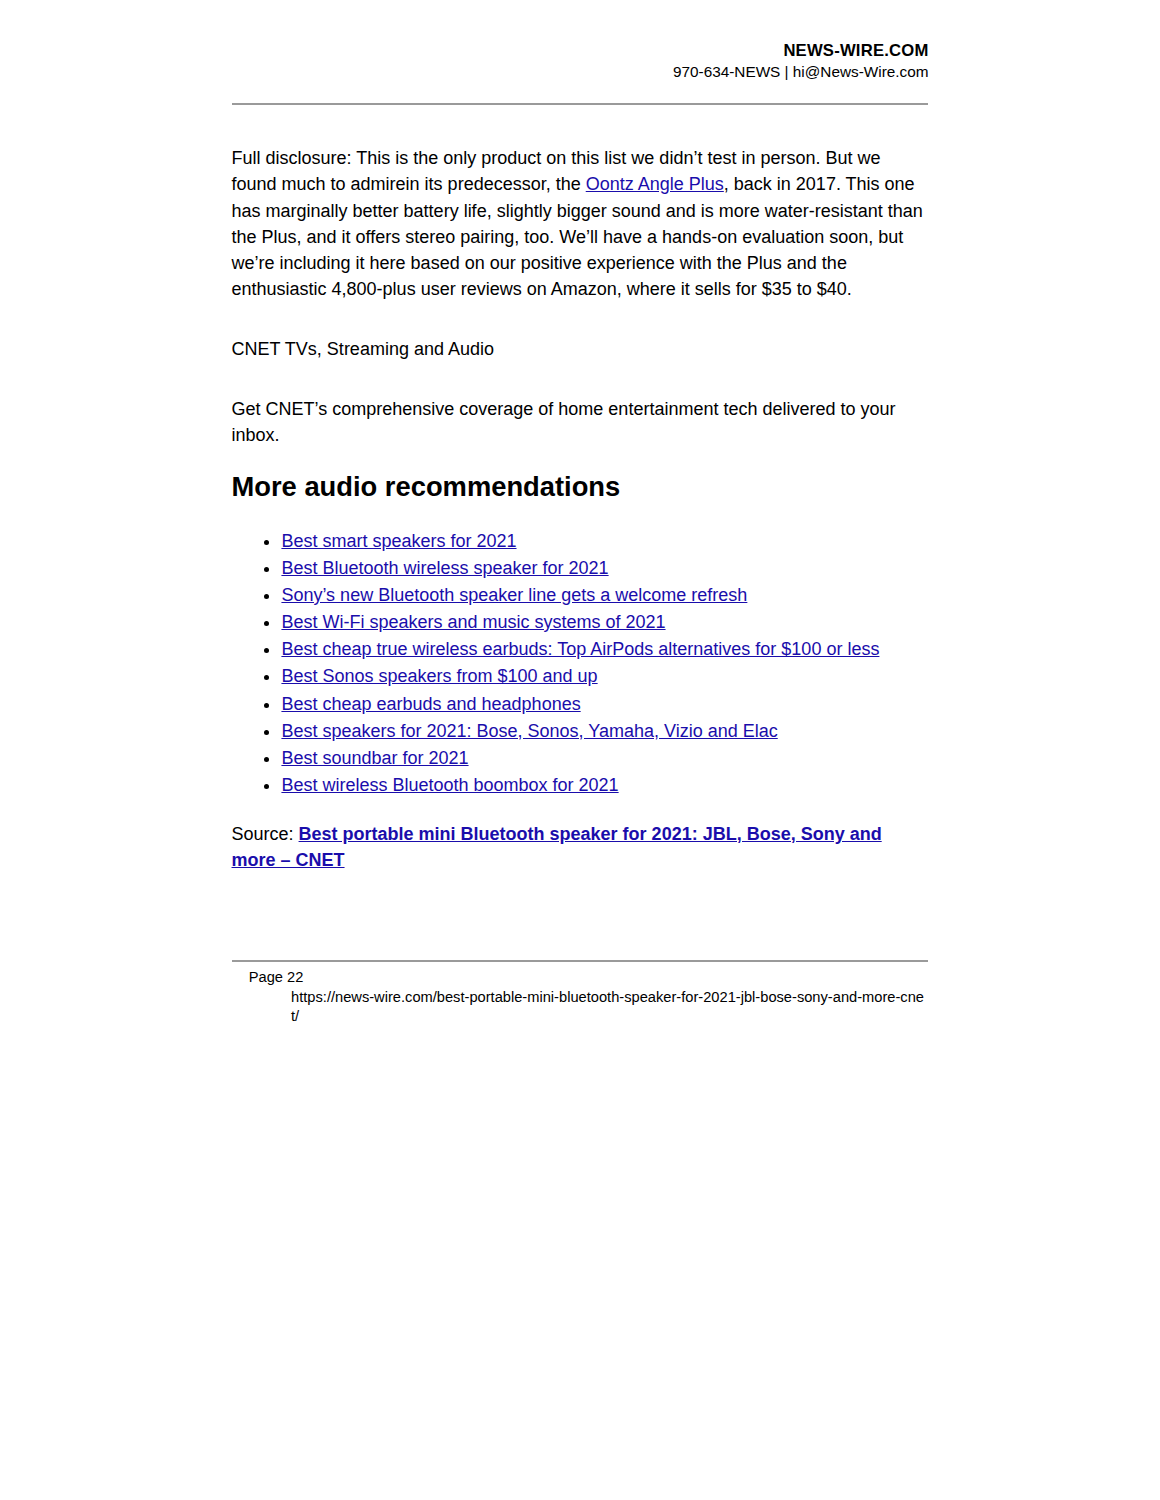NEWS-WIRE.COM
970-634-NEWS | hi@News-Wire.com
Full disclosure: This is the only product on this list we didn’t test in person. But we found much to admirein its predecessor, the Oontz Angle Plus, back in 2017. This one has marginally better battery life, slightly bigger sound and is more water-resistant than the Plus, and it offers stereo pairing, too. We’ll have a hands-on evaluation soon, but we’re including it here based on our positive experience with the Plus and the enthusiastic 4,800-plus user reviews on Amazon, where it sells for $35 to $40.
CNET TVs, Streaming and Audio
Get CNET’s comprehensive coverage of home entertainment tech delivered to your inbox.
More audio recommendations
Best smart speakers for 2021
Best Bluetooth wireless speaker for 2021
Sony’s new Bluetooth speaker line gets a welcome refresh
Best Wi-Fi speakers and music systems of 2021
Best cheap true wireless earbuds: Top AirPods alternatives for $100 or less
Best Sonos speakers from $100 and up
Best cheap earbuds and headphones
Best speakers for 2021: Bose, Sonos, Yamaha, Vizio and Elac
Best soundbar for 2021
Best wireless Bluetooth boombox for 2021
Source: Best portable mini Bluetooth speaker for 2021: JBL, Bose, Sony and more – CNET
Page 22
https://news-wire.com/best-portable-mini-bluetooth-speaker-for-2021-jbl-bose-sony-and-more-cnet/